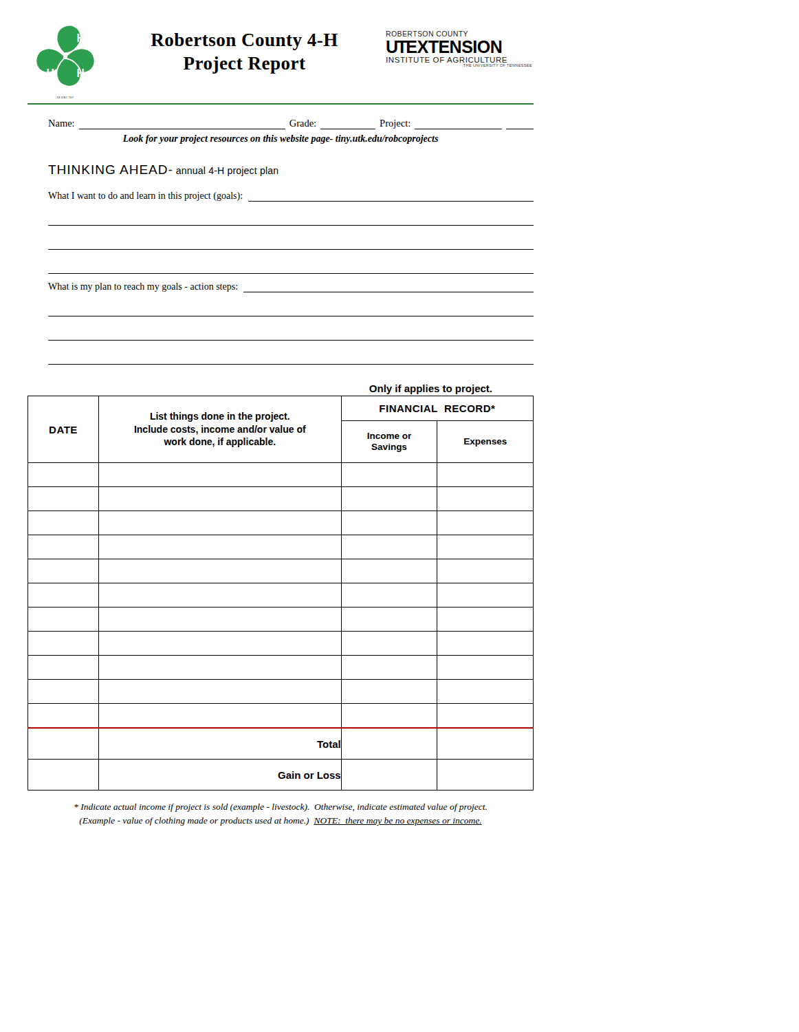H H H H
18 USC 707
Robertson County 4-H
Project Report
ROBERTSON COUNTY
UTEXTENSION
INSTITUTE OF AGRICULTURE
THE UNIVERSITY OF TENNESSEE
Name: Grade: Project:
Look for your project resources on this website page- tiny.utk.edu/robcoprojects
THINKING AHEAD- annual 4-H project plan
What I want to do and learn in this project (goals):
What is my plan to reach my goals - action steps:
Only if applies to project.
| DATE | List things done in the project. Include costs, income and/or value of work done, if applicable. | FINANCIAL RECORD* |
| --- | --- | --- |
| Income or Savings | Expenses |
| | Total | | |
| | Gain or Loss | | |
* Indicate actual income if project is sold (example - livestock). Otherwise, indicate estimated value of project.
(Example - value of clothing made or products used at home.) NOTE: there may be no expenses or income.